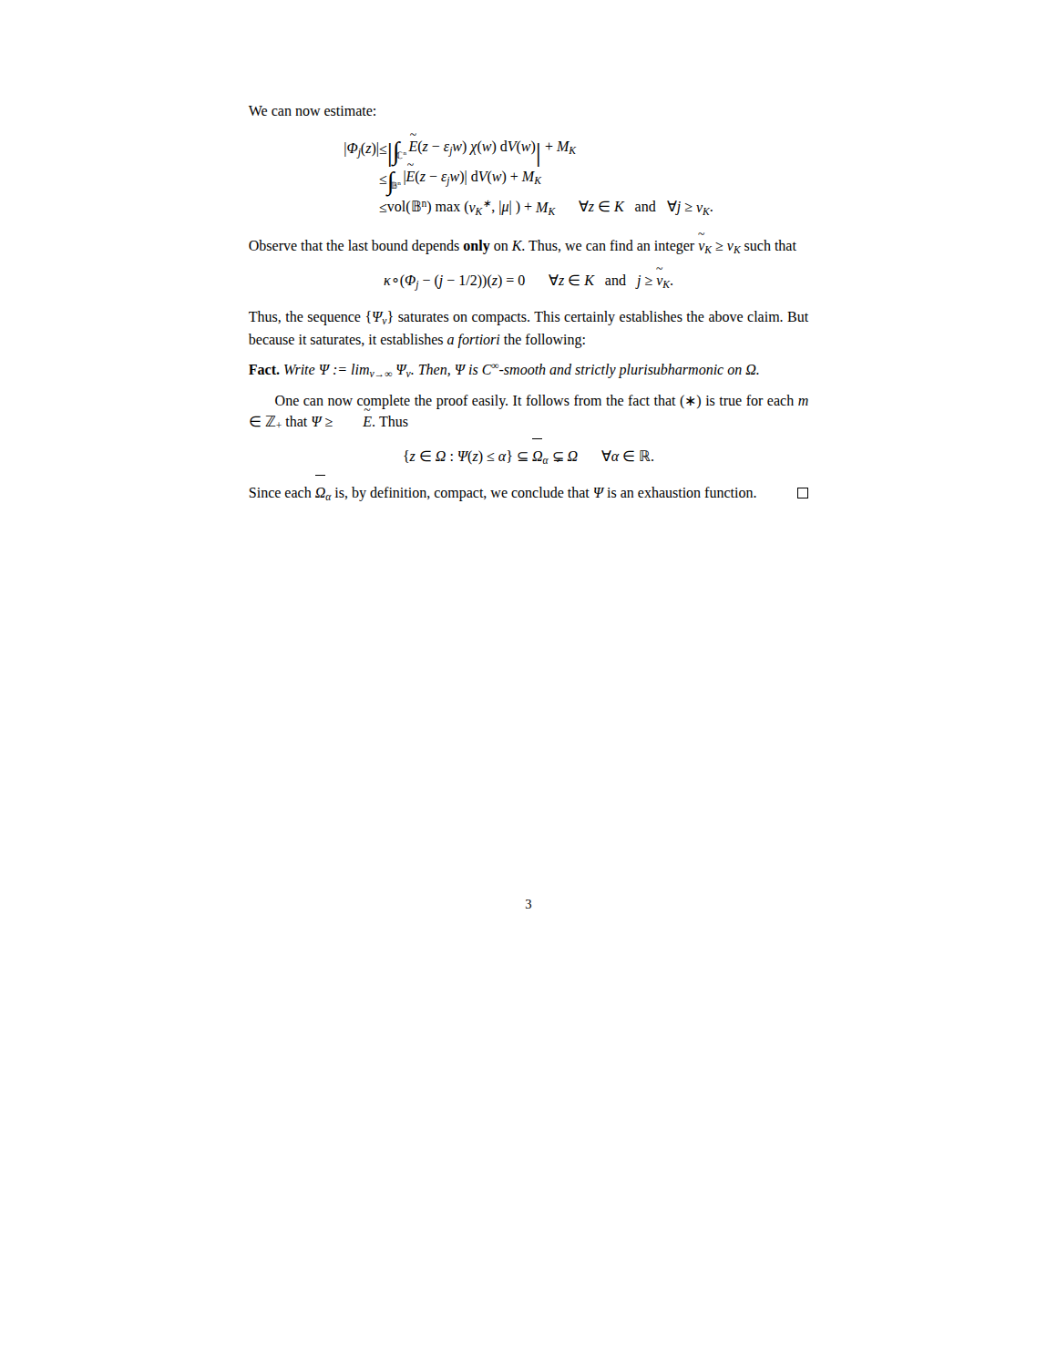We can now estimate:
| / Φ j ( z )/ | ≤ | / ∫ ℂ n ~ E ( z − ε j w ) χ ( w ) d V ( w ) / + M K |
| | ≤ | ∫ 𝔹 n / ~ E ( z − ε j w )/ d V ( w ) + M K |
| | ≤ | vol ( 𝔹 n ) max ( ν K ∗ , / μ / ) + M K ∀ z ∈ K and ∀ j ≥ ν K . |
Observe that the last bound depends only on K. Thus, we can find an integer ~ν K ≥ νK such that
κ∘(Φj − (j − 1/2))(z) = 0 ∀z ∈ K and j ≥ ~ν K.
Thus, the sequence {Ψν} saturates on compacts. This certainly establishes the above claim. But because it saturates, it establishes a fortiori the following:
Fact. Write Ψ := limν→∞ Ψν. Then, Ψ is C∞-smooth and strictly plurisubharmonic on Ω.
One can now complete the proof easily. It follows from the fact that (∗) is true for each m ∈ ℤ+ that Ψ ≥ ~E. Thus
{z ∈ Ω : Ψ(z) ≤ α} ⊆ Ωα ⊊ Ω ∀α ∈ ℝ.
Since each Ωα is, by definition, compact, we conclude that Ψ is an exhaustion function.
3